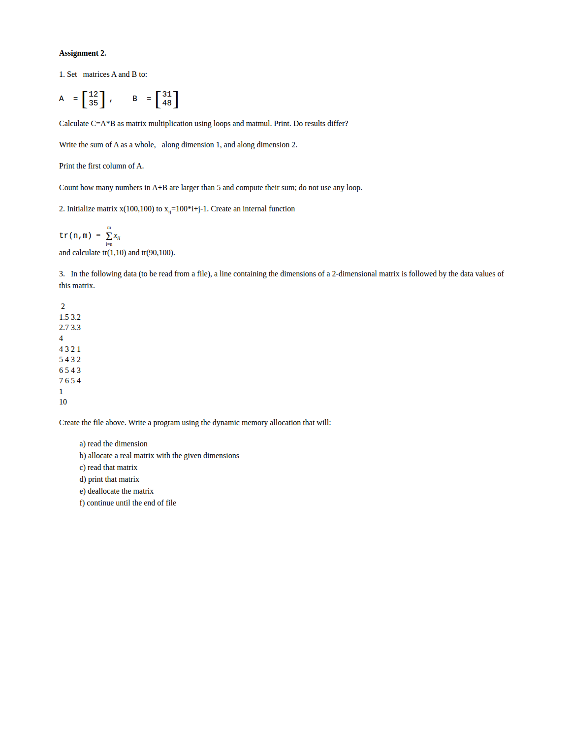Assignment 2.
1. Set matrices A and B to:
A = [ 12
35 ] , B = [ 31
48 ]
Calculate C=A*B as matrix multiplication using loops and matmul. Print. Do results differ?
Write the sum of A as a whole, along dimension 1, and along dimension 2.
Print the first column of A.
Count how many numbers in A+B are larger than 5 and compute their sum; do not use any loop.
2. Initialize matrix x(100,100) to xij=100*i+j-1. Create an internal function
tr(n,m) = m Σ i=n xii
and calculate tr(1,10) and tr(90,100).
3. In the following data (to be read from a file), a line containing the dimensions of a 2-dimensional matrix is followed by the data values of this matrix.
2
1.5 3.2
2.7 3.3
4
4 3 2 1
5 4 3 2
6 5 4 3
7 6 5 4
1
10
Create the file above. Write a program using the dynamic memory allocation that will:
a) read the dimension
b) allocate a real matrix with the given dimensions
c) read that matrix
d) print that matrix
e) deallocate the matrix
f) continue until the end of file